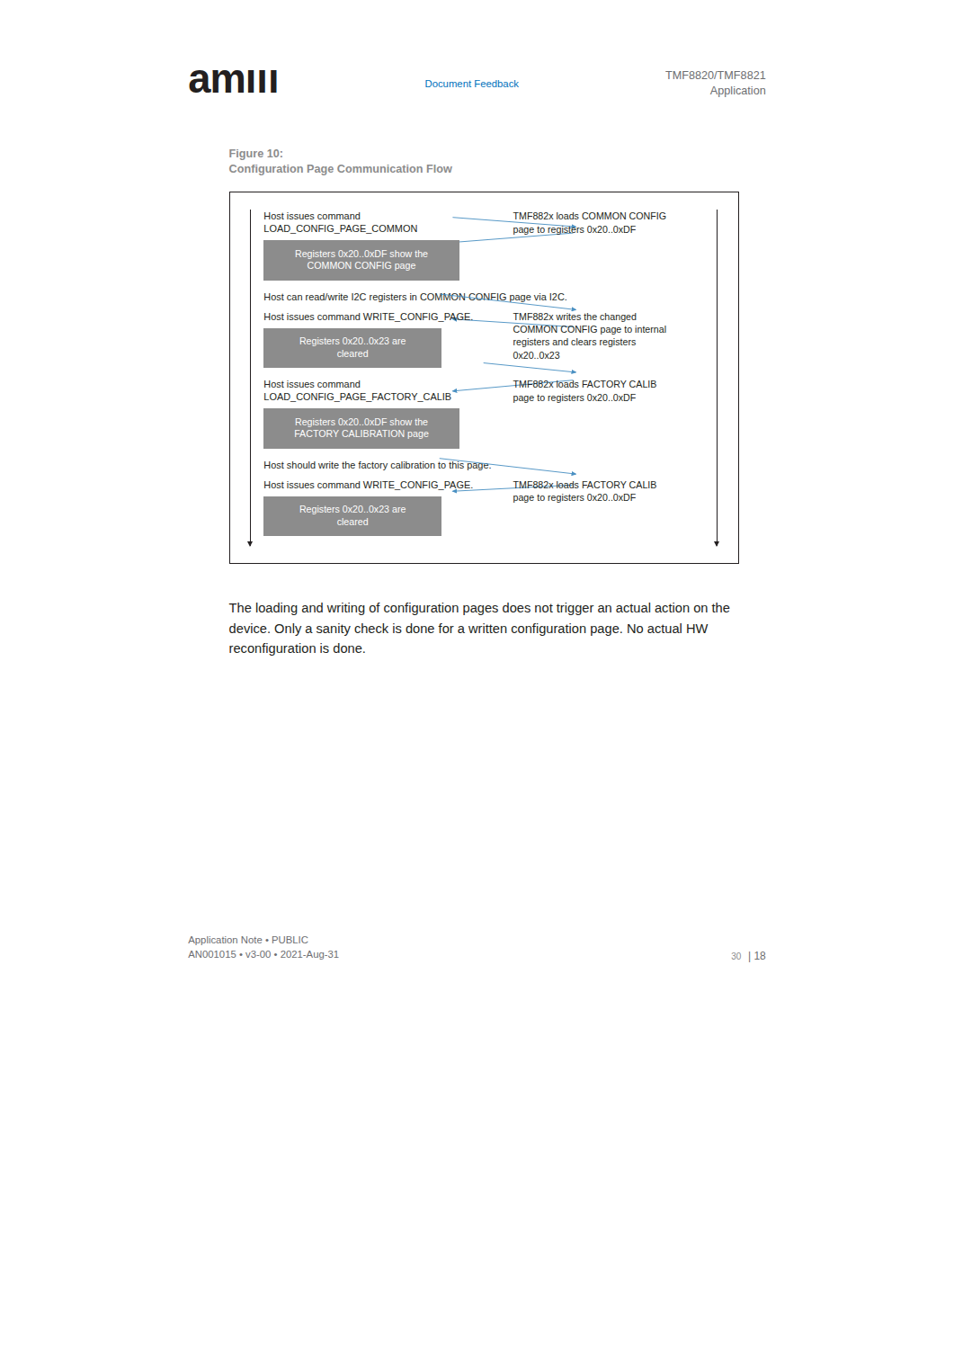amııı
Document Feedback
TMF8820/TMF8821
Application
Figure 10:
Configuration Page Communication Flow
Host issues command LOAD_CONFIG_PAGE_COMMON
Registers 0x20..0xDF show the
COMMON CONFIG page
TMF882x loads COMMON CONFIG
page to registers 0x20..0xDF
Host can read/write I2C registers in COMMON CONFIG page via I2C.
Host issues command WRITE_CONFIG_PAGE.
Registers 0x20..0x23 are
cleared
TMF882x writes the changed
COMMON CONFIG page to internal
registers and clears registers
0x20..0x23
Host issues command LOAD_CONFIG_PAGE_FACTORY_CALIB
Registers 0x20..0xDF show the
FACTORY CALIBRATION page
TMF882x loads FACTORY CALIB
page to registers 0x20..0xDF
Host should write the factory calibration to this page.
Host issues command WRITE_CONFIG_PAGE.
Registers 0x20..0x23 are
cleared
TMF882x loads FACTORY CALIB
page to registers 0x20..0xDF
The loading and writing of configuration pages does not trigger an actual action on the device. Only a sanity check is done for a written configuration page. No actual HW reconfiguration is done.
Application Note • PUBLIC
AN001015 • v3-00 • 2021-Aug-31
30| 18